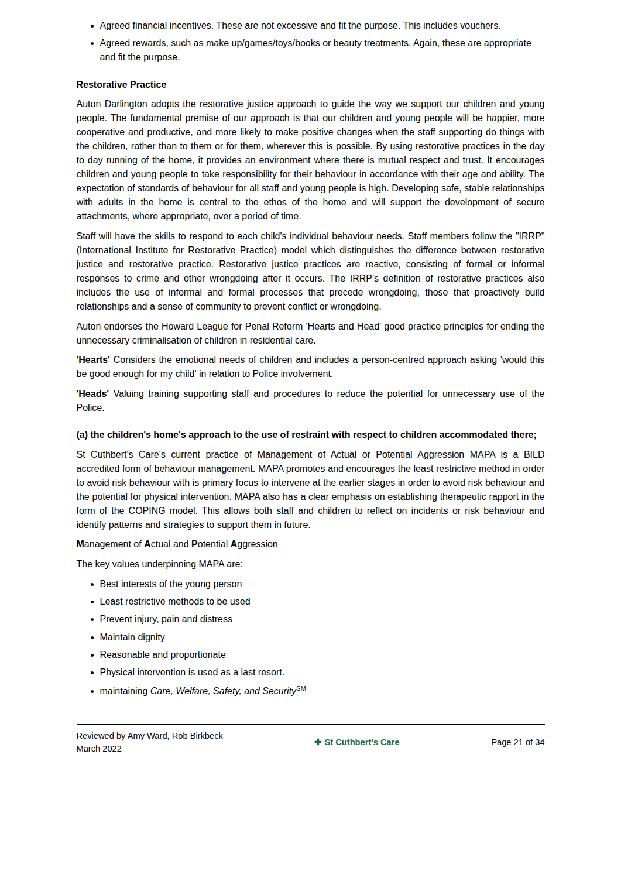Agreed financial incentives. These are not excessive and fit the purpose. This includes vouchers.
Agreed rewards, such as make up/games/toys/books or beauty treatments. Again, these are appropriate and fit the purpose.
Restorative Practice
Auton Darlington adopts the restorative justice approach to guide the way we support our children and young people. The fundamental premise of our approach is that our children and young people will be happier, more cooperative and productive, and more likely to make positive changes when the staff supporting do things with the children, rather than to them or for them, wherever this is possible. By using restorative practices in the day to day running of the home, it provides an environment where there is mutual respect and trust. It encourages children and young people to take responsibility for their behaviour in accordance with their age and ability. The expectation of standards of behaviour for all staff and young people is high. Developing safe, stable relationships with adults in the home is central to the ethos of the home and will support the development of secure attachments, where appropriate, over a period of time.
Staff will have the skills to respond to each child's individual behaviour needs. Staff members follow the "IRRP" (International Institute for Restorative Practice) model which distinguishes the difference between restorative justice and restorative practice. Restorative justice practices are reactive, consisting of formal or informal responses to crime and other wrongdoing after it occurs. The IRRP's definition of restorative practices also includes the use of informal and formal processes that precede wrongdoing, those that proactively build relationships and a sense of community to prevent conflict or wrongdoing.
Auton endorses the Howard League for Penal Reform 'Hearts and Head' good practice principles for ending the unnecessary criminalisation of children in residential care.
'Hearts' Considers the emotional needs of children and includes a person-centred approach asking 'would this be good enough for my child' in relation to Police involvement.
'Heads' Valuing training supporting staff and procedures to reduce the potential for unnecessary use of the Police.
(a) the children's home's approach to the use of restraint with respect to children accommodated there;
St Cuthbert's Care's current practice of Management of Actual or Potential Aggression MAPA is a BILD accredited form of behaviour management. MAPA promotes and encourages the least restrictive method in order to avoid risk behaviour with is primary focus to intervene at the earlier stages in order to avoid risk behaviour and the potential for physical intervention. MAPA also has a clear emphasis on establishing therapeutic rapport in the form of the COPING model. This allows both staff and children to reflect on incidents or risk behaviour and identify patterns and strategies to support them in future.
Management of Actual and Potential Aggression
The key values underpinning MAPA are:
Best interests of the young person
Least restrictive methods to be used
Prevent injury, pain and distress
Maintain dignity
Reasonable and proportionate
Physical intervention is used as a last resort.
maintaining Care, Welfare, Safety, and Security SM
Reviewed by Amy Ward, Rob Birkbeck
March 2022 ✚ St Cuthbert's Care Page 21 of 34